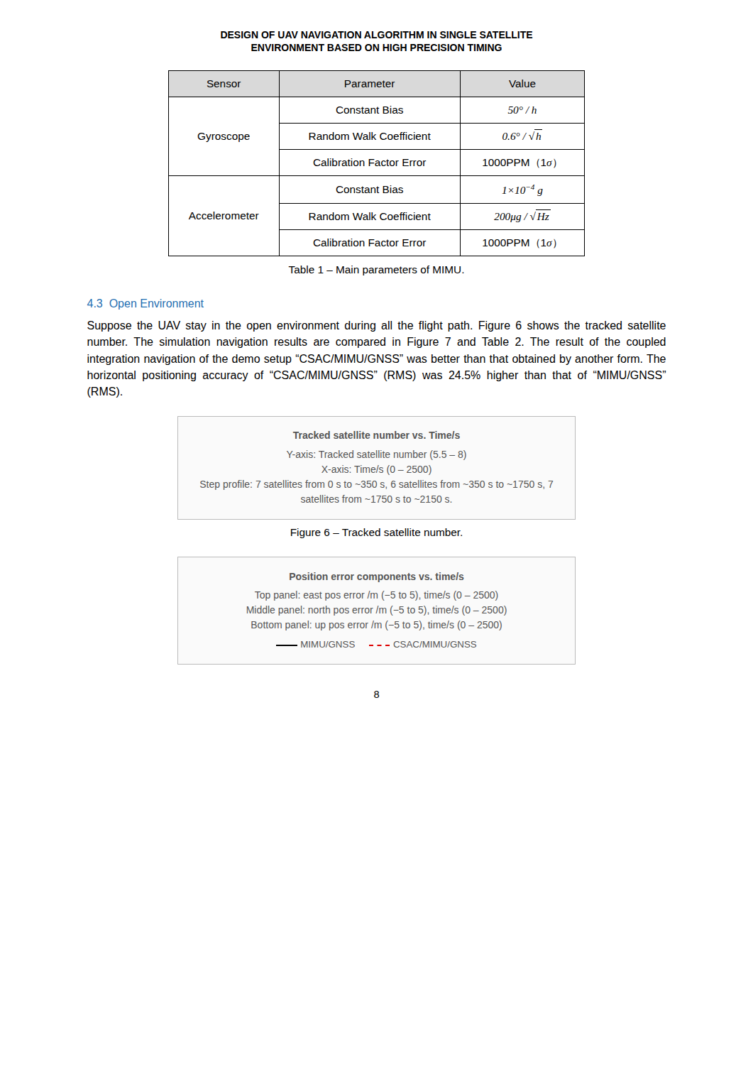DESIGN OF UAV NAVIGATION ALGORITHM IN SINGLE SATELLITE
ENVIRONMENT BASED ON HIGH PRECISION TIMING
| Sensor | Parameter | Value |
| --- | --- | --- |
| Gyroscope | Constant Bias | 50° / h |
| Random Walk Coefficient | 0.6° / √ h |
| Calibration Factor Error | 1000PPM（1 σ ） |
| Accelerometer | Constant Bias | 1×10 −4 g |
| Random Walk Coefficient | 200 μg / √ Hz |
| Calibration Factor Error | 1000PPM（1 σ ） |
Table 1 – Main parameters of MIMU.
4.3 Open Environment
Suppose the UAV stay in the open environment during all the flight path. Figure 6 shows the tracked satellite number. The simulation navigation results are compared in Figure 7 and Table 2. The result of the coupled integration navigation of the demo setup “CSAC/MIMU/GNSS” was better than that obtained by another form. The horizontal positioning accuracy of “CSAC/MIMU/GNSS” (RMS) was 24.5% higher than that of “MIMU/GNSS” (RMS).
Tracked satellite number vs. Time/s Y-axis: Tracked satellite number (5.5 – 8)
X-axis: Time/s (0 – 2500)
Step profile: 7 satellites from 0 s to ~350 s, 6 satellites from ~350 s to ~1750 s, 7 satellites from ~1750 s to ~2150 s.
Figure 6 – Tracked satellite number.
Position error components vs. time/s Top panel: east pos error /m (−5 to 5), time/s (0 – 2500)
Middle panel: north pos error /m (−5 to 5), time/s (0 – 2500)
Bottom panel: up pos error /m (−5 to 5), time/s (0 – 2500)
MIMU/GNSS CSAC/MIMU/GNSS
8